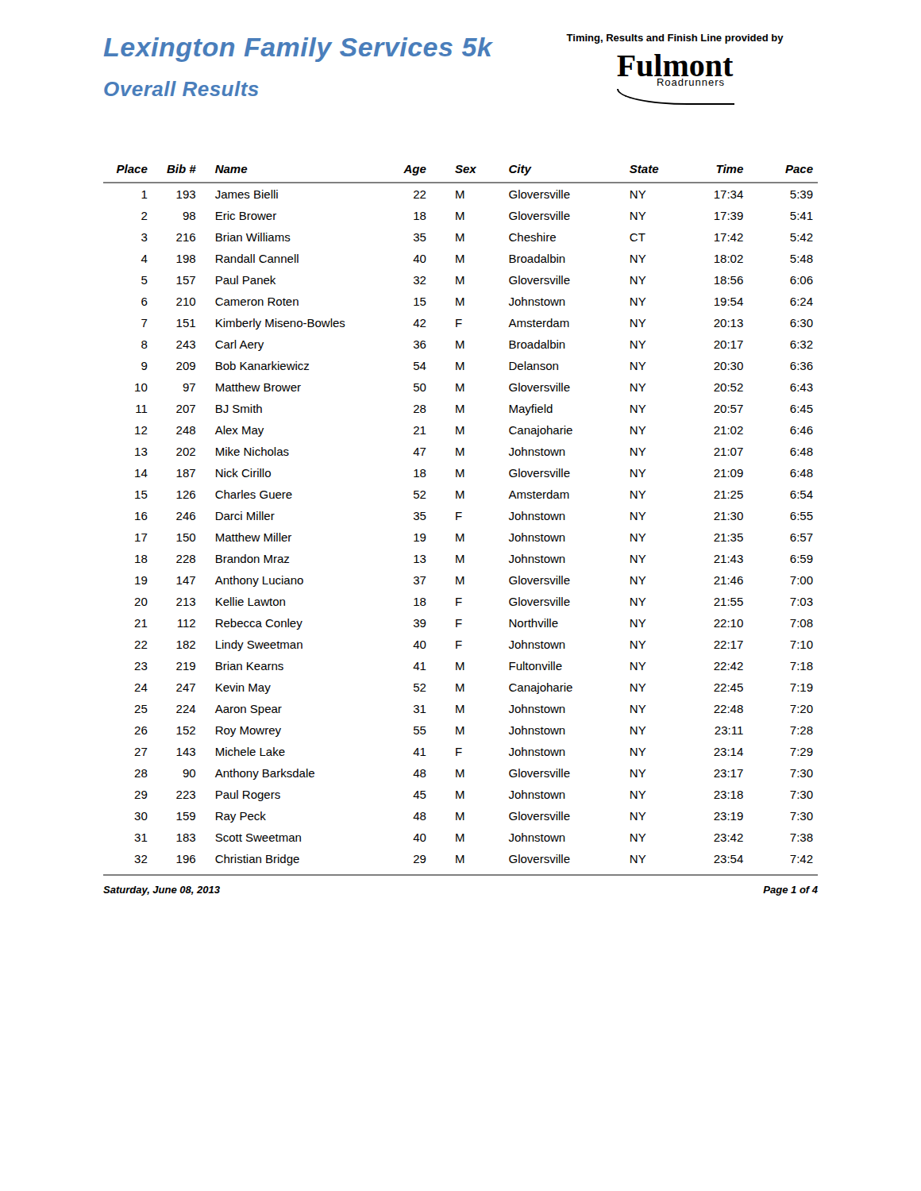Timing, Results and Finish Line provided by
Fulmont Roadrunners
Lexington Family Services 5k
Overall Results
| Place | Bib # | Name | Age | Sex | City | State | Time | Pace |
| --- | --- | --- | --- | --- | --- | --- | --- | --- |
| 1 | 193 | James Bielli | 22 | M | Gloversville | NY | 17:34 | 5:39 |
| 2 | 98 | Eric Brower | 18 | M | Gloversville | NY | 17:39 | 5:41 |
| 3 | 216 | Brian Williams | 35 | M | Cheshire | CT | 17:42 | 5:42 |
| 4 | 198 | Randall Cannell | 40 | M | Broadalbin | NY | 18:02 | 5:48 |
| 5 | 157 | Paul Panek | 32 | M | Gloversville | NY | 18:56 | 6:06 |
| 6 | 210 | Cameron Roten | 15 | M | Johnstown | NY | 19:54 | 6:24 |
| 7 | 151 | Kimberly Miseno-Bowles | 42 | F | Amsterdam | NY | 20:13 | 6:30 |
| 8 | 243 | Carl Aery | 36 | M | Broadalbin | NY | 20:17 | 6:32 |
| 9 | 209 | Bob Kanarkiewicz | 54 | M | Delanson | NY | 20:30 | 6:36 |
| 10 | 97 | Matthew Brower | 50 | M | Gloversville | NY | 20:52 | 6:43 |
| 11 | 207 | BJ Smith | 28 | M | Mayfield | NY | 20:57 | 6:45 |
| 12 | 248 | Alex May | 21 | M | Canajoharie | NY | 21:02 | 6:46 |
| 13 | 202 | Mike Nicholas | 47 | M | Johnstown | NY | 21:07 | 6:48 |
| 14 | 187 | Nick Cirillo | 18 | M | Gloversville | NY | 21:09 | 6:48 |
| 15 | 126 | Charles Guere | 52 | M | Amsterdam | NY | 21:25 | 6:54 |
| 16 | 246 | Darci Miller | 35 | F | Johnstown | NY | 21:30 | 6:55 |
| 17 | 150 | Matthew Miller | 19 | M | Johnstown | NY | 21:35 | 6:57 |
| 18 | 228 | Brandon Mraz | 13 | M | Johnstown | NY | 21:43 | 6:59 |
| 19 | 147 | Anthony Luciano | 37 | M | Gloversville | NY | 21:46 | 7:00 |
| 20 | 213 | Kellie Lawton | 18 | F | Gloversville | NY | 21:55 | 7:03 |
| 21 | 112 | Rebecca Conley | 39 | F | Northville | NY | 22:10 | 7:08 |
| 22 | 182 | Lindy Sweetman | 40 | F | Johnstown | NY | 22:17 | 7:10 |
| 23 | 219 | Brian Kearns | 41 | M | Fultonville | NY | 22:42 | 7:18 |
| 24 | 247 | Kevin May | 52 | M | Canajoharie | NY | 22:45 | 7:19 |
| 25 | 224 | Aaron Spear | 31 | M | Johnstown | NY | 22:48 | 7:20 |
| 26 | 152 | Roy Mowrey | 55 | M | Johnstown | NY | 23:11 | 7:28 |
| 27 | 143 | Michele Lake | 41 | F | Johnstown | NY | 23:14 | 7:29 |
| 28 | 90 | Anthony Barksdale | 48 | M | Gloversville | NY | 23:17 | 7:30 |
| 29 | 223 | Paul Rogers | 45 | M | Johnstown | NY | 23:18 | 7:30 |
| 30 | 159 | Ray Peck | 48 | M | Gloversville | NY | 23:19 | 7:30 |
| 31 | 183 | Scott Sweetman | 40 | M | Johnstown | NY | 23:42 | 7:38 |
| 32 | 196 | Christian Bridge | 29 | M | Gloversville | NY | 23:54 | 7:42 |
Saturday, June 08, 2013 Page 1 of 4